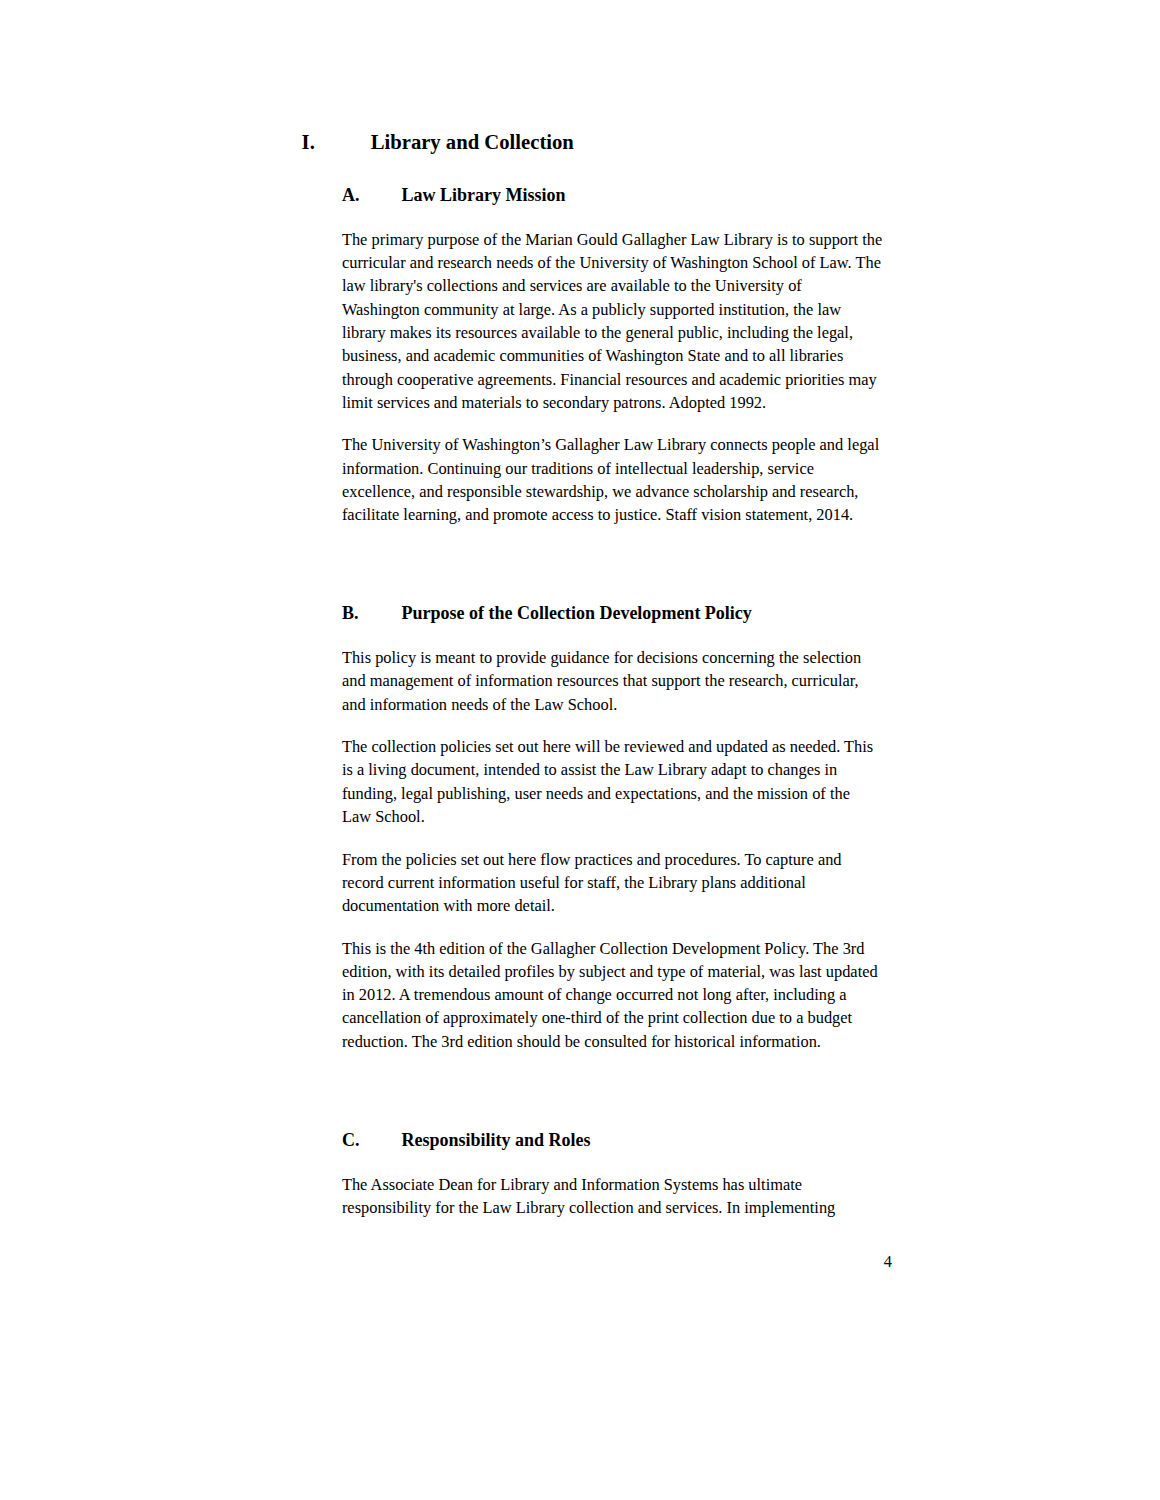I. Library and Collection
A. Law Library Mission
The primary purpose of the Marian Gould Gallagher Law Library is to support the curricular and research needs of the University of Washington School of Law. The law library's collections and services are available to the University of Washington community at large. As a publicly supported institution, the law library makes its resources available to the general public, including the legal, business, and academic communities of Washington State and to all libraries through cooperative agreements. Financial resources and academic priorities may limit services and materials to secondary patrons. Adopted 1992.
The University of Washington’s Gallagher Law Library connects people and legal information. Continuing our traditions of intellectual leadership, service excellence, and responsible stewardship, we advance scholarship and research, facilitate learning, and promote access to justice. Staff vision statement, 2014.
B. Purpose of the Collection Development Policy
This policy is meant to provide guidance for decisions concerning the selection and management of information resources that support the research, curricular, and information needs of the Law School.
The collection policies set out here will be reviewed and updated as needed. This is a living document, intended to assist the Law Library adapt to changes in funding, legal publishing, user needs and expectations, and the mission of the Law School.
From the policies set out here flow practices and procedures. To capture and record current information useful for staff, the Library plans additional documentation with more detail.
This is the 4th edition of the Gallagher Collection Development Policy. The 3rd edition, with its detailed profiles by subject and type of material, was last updated in 2012. A tremendous amount of change occurred not long after, including a cancellation of approximately one-third of the print collection due to a budget reduction. The 3rd edition should be consulted for historical information.
C. Responsibility and Roles
The Associate Dean for Library and Information Systems has ultimate responsibility for the Law Library collection and services. In implementing
4